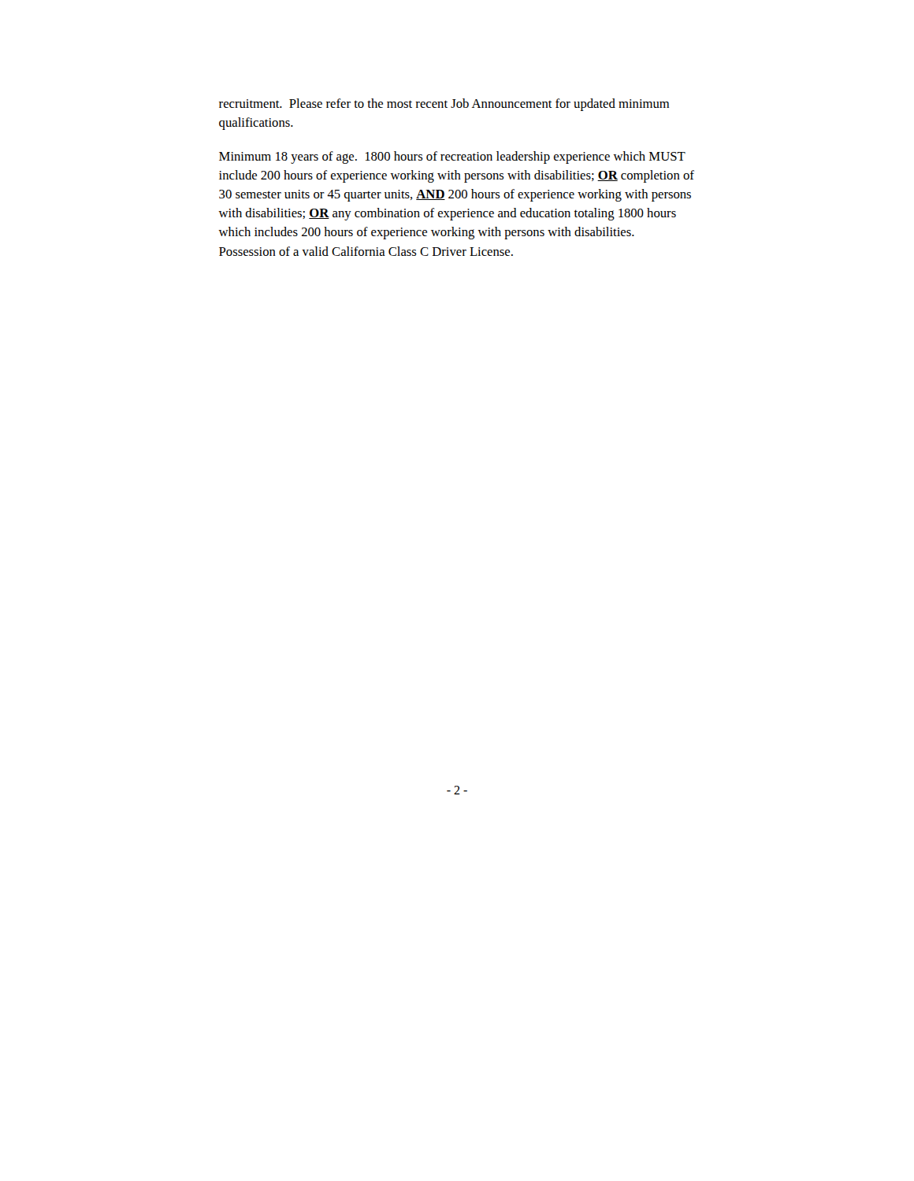recruitment. Please refer to the most recent Job Announcement for updated minimum qualifications.
Minimum 18 years of age. 1800 hours of recreation leadership experience which MUST include 200 hours of experience working with persons with disabilities; OR completion of 30 semester units or 45 quarter units, AND 200 hours of experience working with persons with disabilities; OR any combination of experience and education totaling 1800 hours which includes 200 hours of experience working with persons with disabilities. Possession of a valid California Class C Driver License.
- 2 -